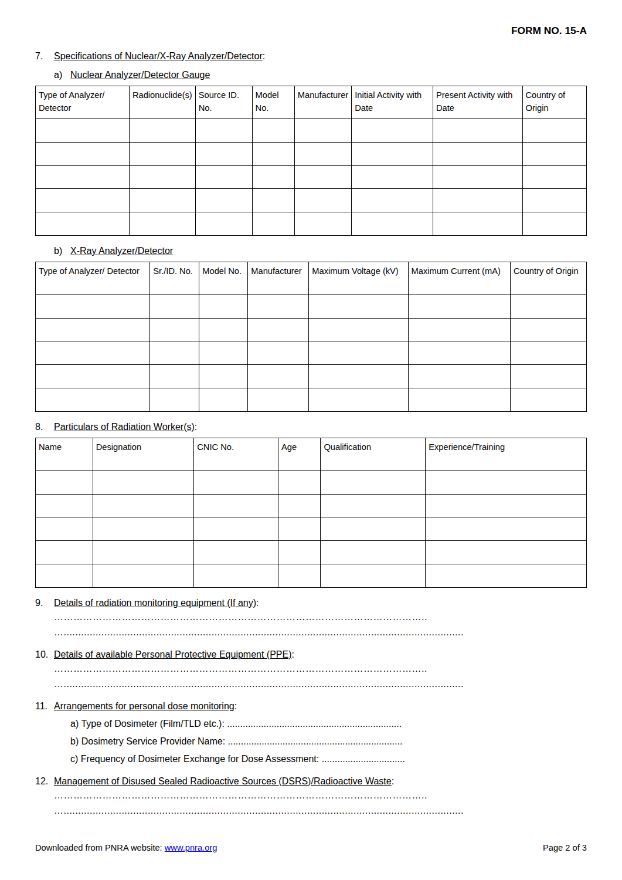FORM NO. 15-A
7. Specifications of Nuclear/X-Ray Analyzer/Detector:
a) Nuclear Analyzer/Detector Gauge
| Type of Analyzer/ Detector | Radionuclide(s) | Source ID. No. | Model No. | Manufacturer | Initial Activity with Date | Present Activity with Date | Country of Origin |
| --- | --- | --- | --- | --- | --- | --- | --- |
b) X-Ray Analyzer/Detector
| Type of Analyzer/ Detector | Sr./ID. No. | Model No. | Manufacturer | Maximum Voltage (kV) | Maximum Current (mA) | Country of Origin |
| --- | --- | --- | --- | --- | --- | --- |
8. Particulars of Radiation Worker(s):
| Name | Designation | CNIC No. | Age | Qualification | Experience/Training |
| --- | --- | --- | --- | --- | --- |
9. Details of radiation monitoring equipment (If any):
……………………………………………………………………………………………………..
…..........................................................................................................................................
10. Details of available Personal Protective Equipment (PPE):
……………………………………………………………………………………………………..
…..........................................................................................................................................
11. Arrangements for personal dose monitoring:
a) Type of Dosimeter (Film/TLD etc.): ...................................................................
b) Dosimetry Service Provider Name: ...................................................................
c) Frequency of Dosimeter Exchange for Dose Assessment: ................................
12. Management of Disused Sealed Radioactive Sources (DSRS)/Radioactive Waste:
……………………………………………………………………………………………………..
…..........................................................................................................................................
Downloaded from PNRA website: www.pnra.org
Page 2 of 3